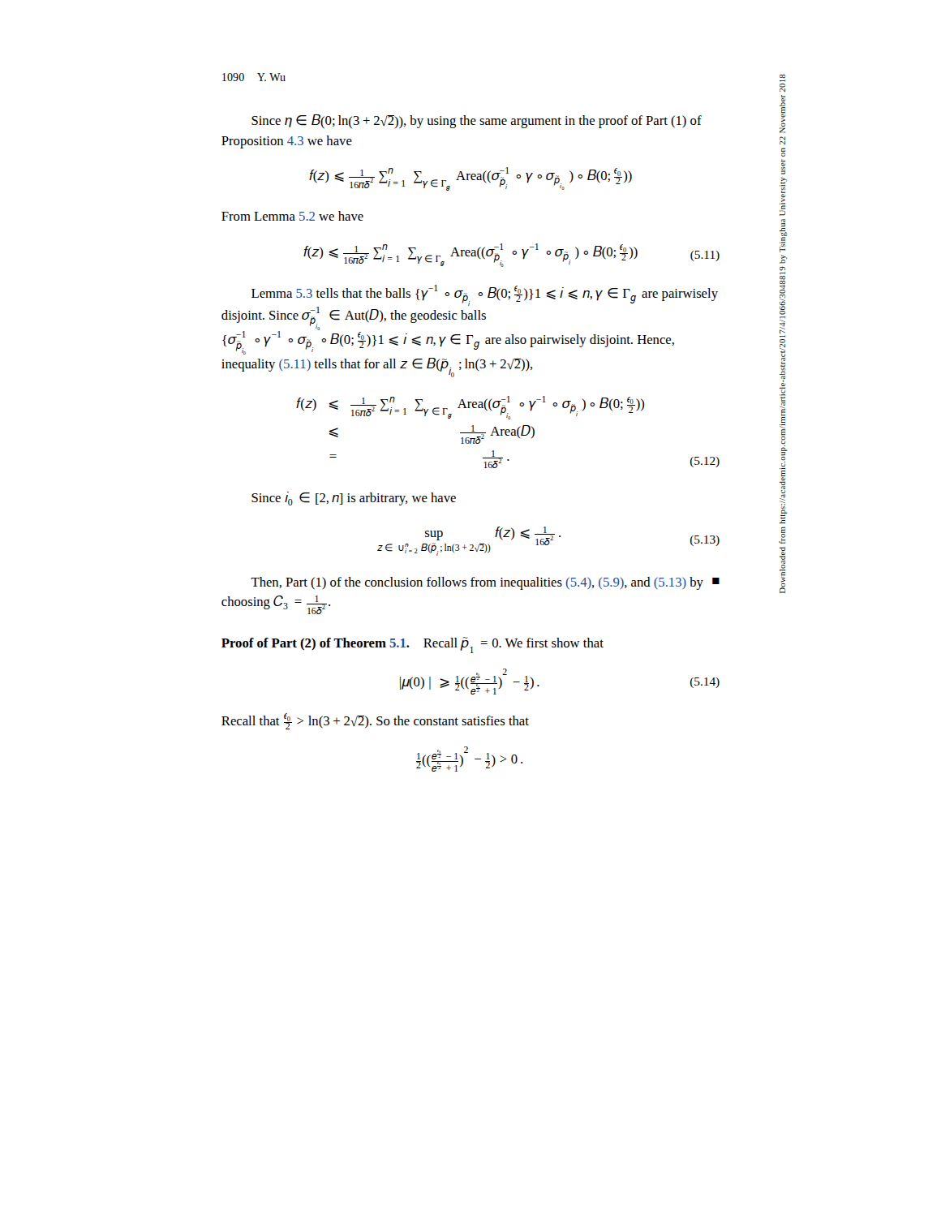Downloaded from https://academic.oup.com/imrn/article-abstract/2017/4/1066/3048819 by Tsinghua University user on 22 November 2018
1090 Y. Wu
Since η∈B(0;ln(3+22)), by using the same argument in the proof of Part (1) of Proposition 4.3 we have
f(z) ⩽ 116πδ2 ∑i=1n ∑γ∈Γg Area ( (σp~i−1∘γ∘σp~i0) ∘ B (0;ϵ02) )
From Lemma 5.2 we have
f(z) ⩽ 116πδ2 ∑i=1n ∑γ∈Γg Area ( (σp~i0−1∘γ−1∘σp~i) ∘ B (0;ϵ02) ) (5.11)
Lemma 5.3 tells that the balls {γ−1∘σp~i∘B(0;ϵ02)}1⩽i⩽n,γ∈Γg are pairwisely disjoint. Since σp~i0−1∈Aut(D), the geodesic balls {σp~i0−1∘γ−1∘σp~i∘B(0;ϵ02)}1⩽i⩽n,γ∈Γg are also pairwisely disjoint. Hence, inequality (5.11) tells that for all z∈B(p~i0;ln(3+22)),
f(z) ⩽ 116πδ2 ∑i=1n ∑γ∈Γg Area ( (σp~i0−1∘γ−1∘σp~i) ∘ B (0;ϵ02) ) ⩽ 116πδ2 Area(D) = 116δ2. (5.12)
Since i0∈[2,n] is arbitrary, we have
sup z∈∪i=2nB(p~i;ln(3+22)) f(z) ⩽ 116δ2. (5.13)
Then, Part (1) of the conclusion follows from inequalities (5.4), (5.9), and (5.13) by choosing C3=116δ2.■
Proof of Part (2) of Theorem 5.1. Recall p~1=0. We first show that
|μ(0)| ⩾ 12 ( ( eϵ02−1 eϵ02+1 ) 2 − 12 ) . (5.14)
Recall that ϵ02>ln(3+22). So the constant satisfies that
12 ( ( eϵ02−1 eϵ02+1 ) 2 − 12 ) >0.